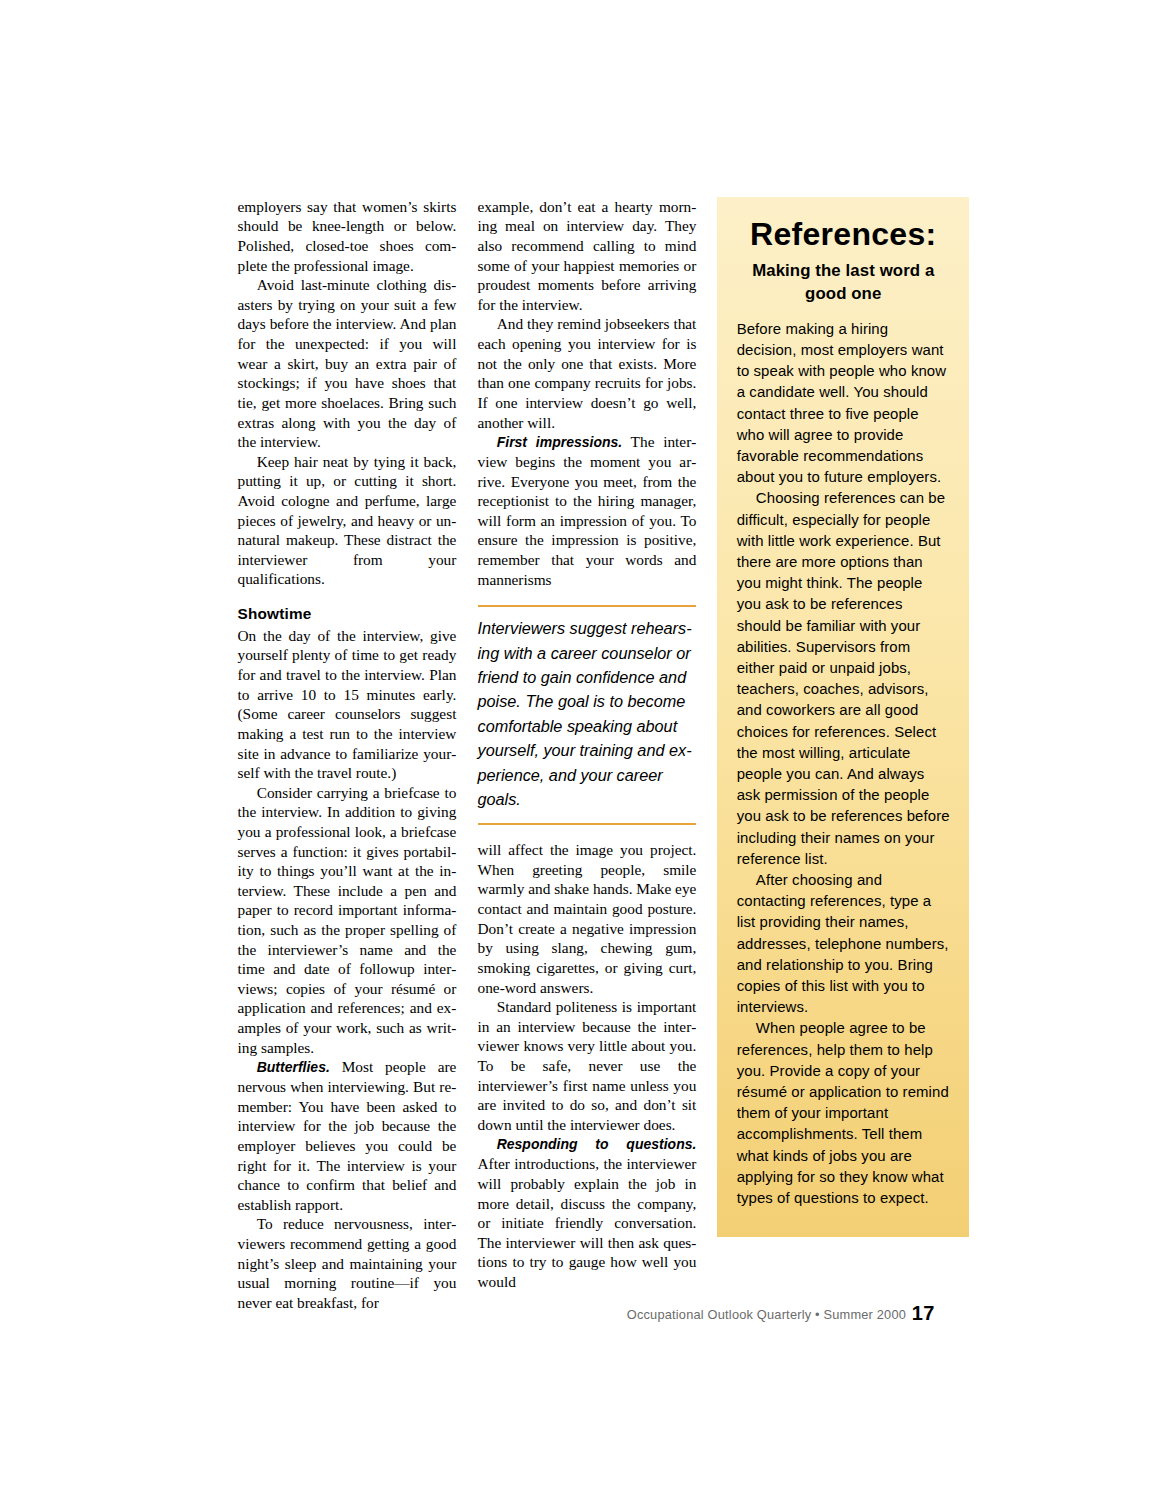employers say that women’s skirts should be knee-length or below. Polished, closed-toe shoes complete the professional image.
Avoid last-minute clothing disasters by trying on your suit a few days before the interview. And plan for the unexpected: if you will wear a skirt, buy an extra pair of stockings; if you have shoes that tie, get more shoelaces. Bring such extras along with you the day of the interview.
Keep hair neat by tying it back, putting it up, or cutting it short. Avoid cologne and perfume, large pieces of jewelry, and heavy or unnatural makeup. These distract the interviewer from your qualifications.
Showtime
On the day of the interview, give yourself plenty of time to get ready for and travel to the interview. Plan to arrive 10 to 15 minutes early. (Some career counselors suggest making a test run to the interview site in advance to familiarize yourself with the travel route.)
Consider carrying a briefcase to the interview. In addition to giving you a professional look, a briefcase serves a function: it gives portability to things you’ll want at the interview. These include a pen and paper to record important information, such as the proper spelling of the interviewer’s name and the time and date of followup interviews; copies of your résumé or application and references; and examples of your work, such as writing samples.
Butterflies. Most people are nervous when interviewing. But remember: You have been asked to interview for the job because the employer believes you could be right for it. The interview is your chance to confirm that belief and establish rapport.
To reduce nervousness, interviewers recommend getting a good night’s sleep and maintaining your usual morning routine—if you never eat breakfast, for
example, don’t eat a hearty morning meal on interview day. They also recommend calling to mind some of your happiest memories or proudest moments before arriving for the interview.
And they remind jobseekers that each opening you interview for is not the only one that exists. More than one company recruits for jobs. If one interview doesn’t go well, another will.
First impressions. The interview begins the moment you arrive. Everyone you meet, from the receptionist to the hiring manager, will form an impression of you. To ensure the impression is positive, remember that your words and mannerisms
Interviewers suggest rehearsing with a career counselor or friend to gain confidence and poise. The goal is to become comfortable speaking about yourself, your training and experience, and your career goals.
will affect the image you project. When greeting people, smile warmly and shake hands. Make eye contact and maintain good posture. Don’t create a negative impression by using slang, chewing gum, smoking cigarettes, or giving curt, one-word answers.
Standard politeness is important in an interview because the interviewer knows very little about you. To be safe, never use the interviewer’s first name unless you are invited to do so, and don’t sit down until the interviewer does.
Responding to questions. After introductions, the interviewer will probably explain the job in more detail, discuss the company, or initiate friendly conversation. The interviewer will then ask questions to try to gauge how well you would
References:
Making the last word a good one
Before making a hiring decision, most employers want to speak with people who know a candidate well. You should contact three to five people who will agree to provide favorable recommendations about you to future employers.
Choosing references can be difficult, especially for people with little work experience. But there are more options than you might think. The people you ask to be references should be familiar with your abilities. Supervisors from either paid or unpaid jobs, teachers, coaches, advisors, and coworkers are all good choices for references. Select the most willing, articulate people you can. And always ask permission of the people you ask to be references before including their names on your reference list.
After choosing and contacting references, type a list providing their names, addresses, telephone numbers, and relationship to you. Bring copies of this list with you to interviews.
When people agree to be references, help them to help you. Provide a copy of your résumé or application to remind them of your important accomplishments. Tell them what kinds of jobs you are applying for so they know what types of questions to expect.
Occupational Outlook Quarterly • Summer 2000 17